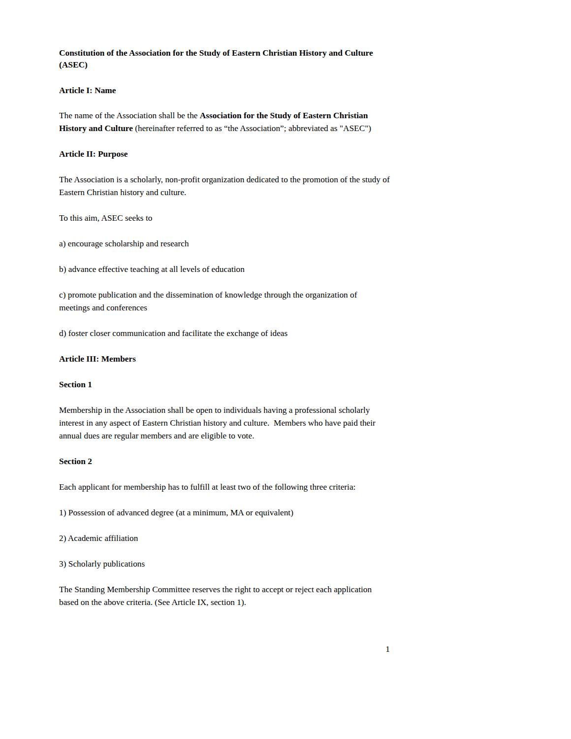Constitution of the Association for the Study of Eastern Christian History and Culture (ASEC)
Article I: Name
The name of the Association shall be the Association for the Study of Eastern Christian History and Culture (hereinafter referred to as “the Association”; abbreviated as "ASEC")
Article II: Purpose
The Association is a scholarly, non-profit organization dedicated to the promotion of the study of Eastern Christian history and culture.
To this aim, ASEC seeks to
a) encourage scholarship and research
b) advance effective teaching at all levels of education
c) promote publication and the dissemination of knowledge through the organization of meetings and conferences
d) foster closer communication and facilitate the exchange of ideas
Article III: Members
Section 1
Membership in the Association shall be open to individuals having a professional scholarly interest in any aspect of Eastern Christian history and culture. Members who have paid their annual dues are regular members and are eligible to vote.
Section 2
Each applicant for membership has to fulfill at least two of the following three criteria:
1) Possession of advanced degree (at a minimum, MA or equivalent)
2) Academic affiliation
3) Scholarly publications
The Standing Membership Committee reserves the right to accept or reject each application based on the above criteria. (See Article IX, section 1).
1